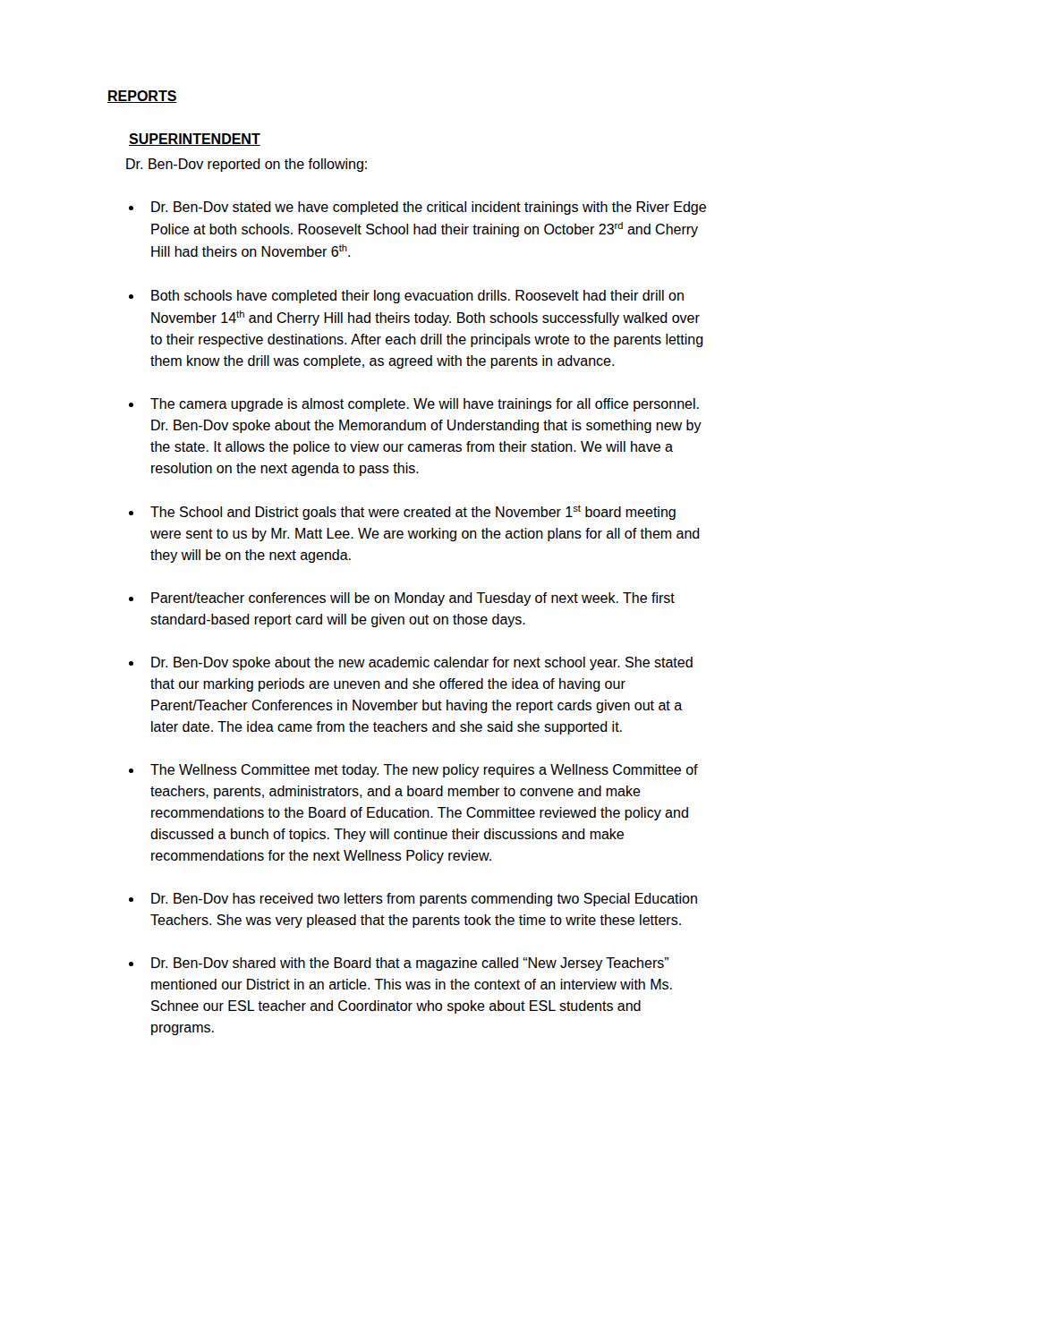REPORTS
SUPERINTENDENT
Dr. Ben-Dov reported on the following:
Dr. Ben-Dov stated we have completed the critical incident trainings with the River Edge Police at both schools. Roosevelt School had their training on October 23rd and Cherry Hill had theirs on November 6th.
Both schools have completed their long evacuation drills. Roosevelt had their drill on November 14th and Cherry Hill had theirs today. Both schools successfully walked over to their respective destinations. After each drill the principals wrote to the parents letting them know the drill was complete, as agreed with the parents in advance.
The camera upgrade is almost complete. We will have trainings for all office personnel. Dr. Ben-Dov spoke about the Memorandum of Understanding that is something new by the state. It allows the police to view our cameras from their station. We will have a resolution on the next agenda to pass this.
The School and District goals that were created at the November 1st board meeting were sent to us by Mr. Matt Lee. We are working on the action plans for all of them and they will be on the next agenda.
Parent/teacher conferences will be on Monday and Tuesday of next week. The first standard-based report card will be given out on those days.
Dr. Ben-Dov spoke about the new academic calendar for next school year. She stated that our marking periods are uneven and she offered the idea of having our Parent/Teacher Conferences in November but having the report cards given out at a later date. The idea came from the teachers and she said she supported it.
The Wellness Committee met today. The new policy requires a Wellness Committee of teachers, parents, administrators, and a board member to convene and make recommendations to the Board of Education. The Committee reviewed the policy and discussed a bunch of topics. They will continue their discussions and make recommendations for the next Wellness Policy review.
Dr. Ben-Dov has received two letters from parents commending two Special Education Teachers. She was very pleased that the parents took the time to write these letters.
Dr. Ben-Dov shared with the Board that a magazine called “New Jersey Teachers” mentioned our District in an article. This was in the context of an interview with Ms. Schnee our ESL teacher and Coordinator who spoke about ESL students and programs.